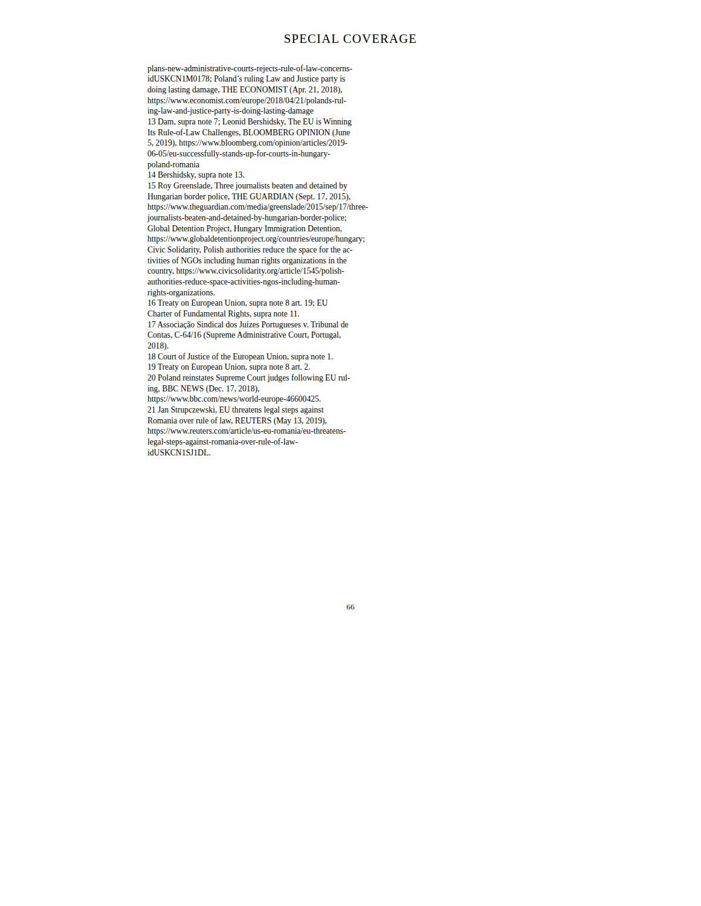SPECIAL COVERAGE
plans-new-administrative-courts-rejects-rule-of-law-concerns-idUSKCN1M0178; Poland’s ruling Law and Justice party is doing lasting damage, THE ECONOMIST (Apr. 21, 2018), https://www.economist.com/europe/2018/04/21/polands-ruling-law-and-justice-party-is-doing-lasting-damage
13 Dam, supra note 7; Leonid Bershidsky, The EU is Winning Its Rule-of-Law Challenges, BLOOMBERG OPINION (June 5, 2019), https://www.bloomberg.com/opinion/articles/2019-06-05/eu-successfully-stands-up-for-courts-in-hungary-poland-romania
14 Bershidsky, supra note 13.
15 Roy Greenslade, Three journalists beaten and detained by Hungarian border police, THE GUARDIAN (Sept. 17, 2015), https://www.theguardian.com/media/greenslade/2015/sep/17/three-journalists-beaten-and-detained-by-hungarian-border-police; Global Detention Project, Hungary Immigration Detention, https://www.globaldetentionproject.org/countries/europe/hungary; Civic Solidarity, Polish authorities reduce the space for the activities of NGOs including human rights organizations in the country, https://www.civicsolidarity.org/article/1545/polish-authorities-reduce-space-activities-ngos-including-human-rights-organizations.
16 Treaty on European Union, supra note 8 art. 19; EU Charter of Fundamental Rights, supra note 11.
17 Associação Sindical dos Juízes Portugueses v. Tribunal de Contas, C-64/16 (Supreme Administrative Court, Portugal, 2018).
18 Court of Justice of the European Union, supra note 1.
19 Treaty on European Union, supra note 8 art. 2.
20 Poland reinstates Supreme Court judges following EU ruling, BBC NEWS (Dec. 17, 2018), https://www.bbc.com/news/world-europe-46600425.
21 Jan Strupczewski, EU threatens legal steps against Romania over rule of law, REUTERS (May 13, 2019), https://www.reuters.com/article/us-eu-romania/eu-threatens-legal-steps-against-romania-over-rule-of-law-idUSKCN1SJ1DL.
66